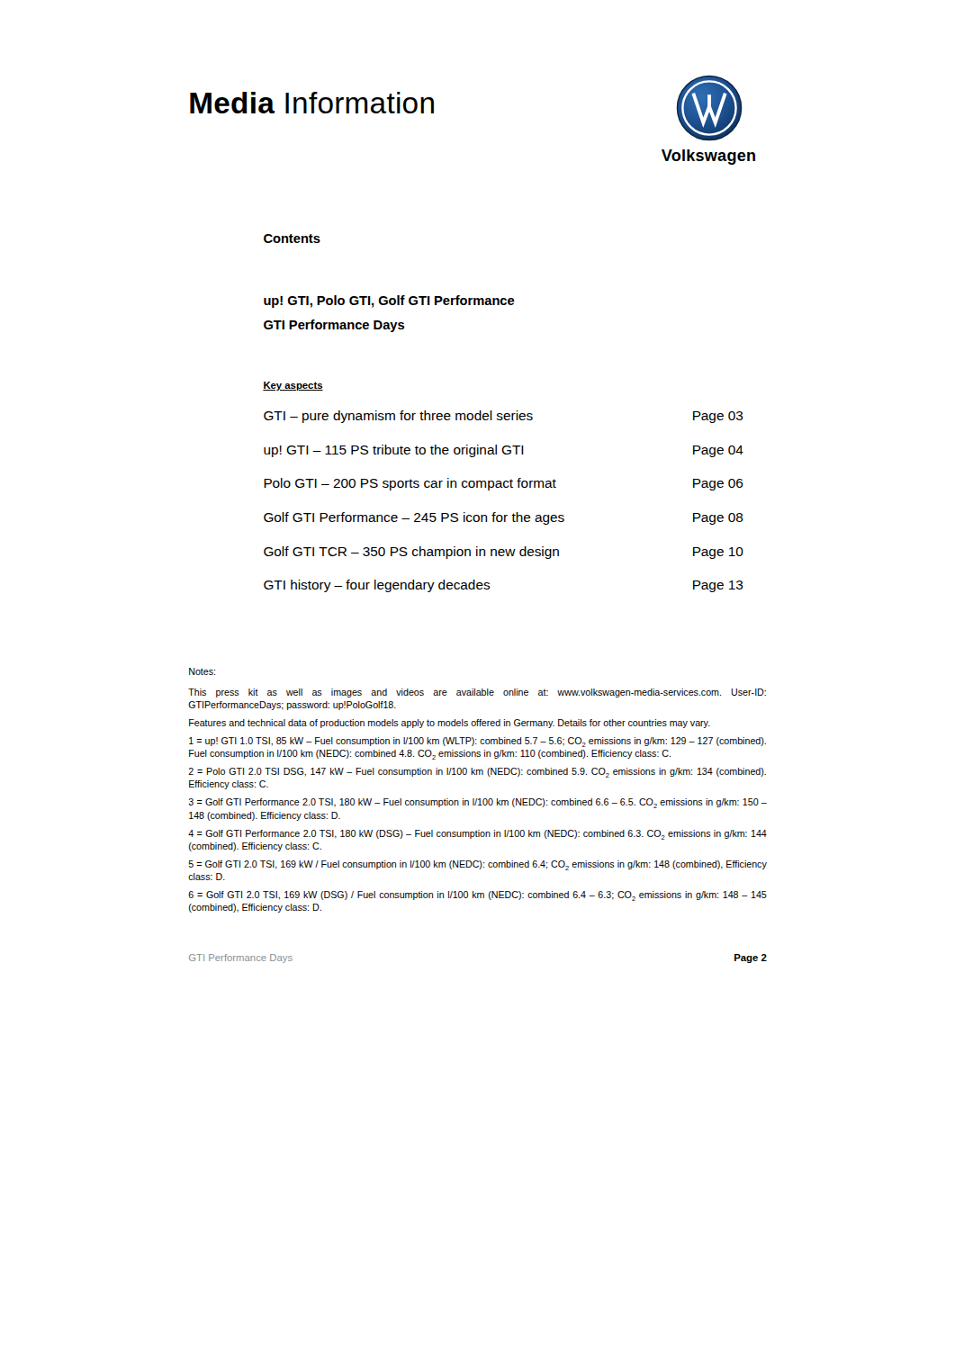Media Information
Volkswagen
Contents
up! GTI, Polo GTI, Golf GTI Performance
GTI Performance Days
Key aspects
| GTI – pure dynamism for three model series | Page 03 |
| up! GTI – 115 PS tribute to the original GTI | Page 04 |
| Polo GTI – 200 PS sports car in compact format | Page 06 |
| Golf GTI Performance – 245 PS icon for the ages | Page 08 |
| Golf GTI TCR – 350 PS champion in new design | Page 10 |
| GTI history – four legendary decades | Page 13 |
Notes:
This press kit as well as images and videos are available online at: www.volkswagen-media-services.com. User-ID: GTIPerformanceDays; password: up!PoloGolf18.
Features and technical data of production models apply to models offered in Germany. Details for other countries may vary.
1 = up! GTI 1.0 TSI, 85 kW – Fuel consumption in l/100 km (WLTP): combined 5.7 – 5.6; CO2 emissions in g/km: 129 – 127 (combined). Fuel consumption in l/100 km (NEDC): combined 4.8. CO2 emissions in g/km: 110 (combined). Efficiency class: C.
2 = Polo GTI 2.0 TSI DSG, 147 kW – Fuel consumption in l/100 km (NEDC): combined 5.9. CO2 emissions in g/km: 134 (combined). Efficiency class: C.
3 = Golf GTI Performance 2.0 TSI, 180 kW – Fuel consumption in l/100 km (NEDC): combined 6.6 – 6.5. CO2 emissions in g/km: 150 – 148 (combined). Efficiency class: D.
4 = Golf GTI Performance 2.0 TSI, 180 kW (DSG) – Fuel consumption in l/100 km (NEDC): combined 6.3. CO2 emissions in g/km: 144 (combined). Efficiency class: C.
5 = Golf GTI 2.0 TSI, 169 kW / Fuel consumption in l/100 km (NEDC): combined 6.4; CO2 emissions in g/km: 148 (combined), Efficiency class: D.
6 = Golf GTI 2.0 TSI, 169 kW (DSG) / Fuel consumption in l/100 km (NEDC): combined 6.4 – 6.3; CO2 emissions in g/km: 148 – 145 (combined), Efficiency class: D.
GTI Performance Days Page 2